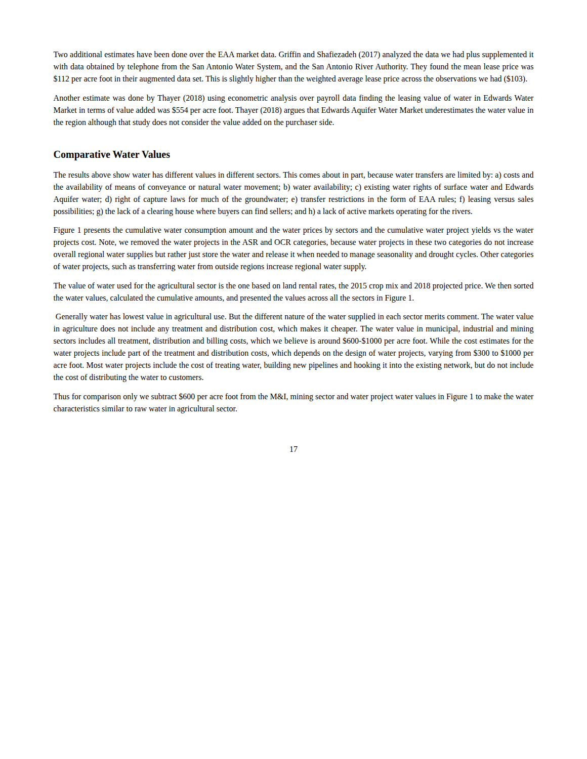Two additional estimates have been done over the EAA market data. Griffin and Shafiezadeh (2017) analyzed the data we had plus supplemented it with data obtained by telephone from the San Antonio Water System, and the San Antonio River Authority. They found the mean lease price was $112 per acre foot in their augmented data set. This is slightly higher than the weighted average lease price across the observations we had ($103).
Another estimate was done by Thayer (2018) using econometric analysis over payroll data finding the leasing value of water in Edwards Water Market in terms of value added was $554 per acre foot. Thayer (2018) argues that Edwards Aquifer Water Market underestimates the water value in the region although that study does not consider the value added on the purchaser side.
Comparative Water Values
The results above show water has different values in different sectors. This comes about in part, because water transfers are limited by: a) costs and the availability of means of conveyance or natural water movement; b) water availability; c) existing water rights of surface water and Edwards Aquifer water; d) right of capture laws for much of the groundwater; e) transfer restrictions in the form of EAA rules; f) leasing versus sales possibilities; g) the lack of a clearing house where buyers can find sellers; and h) a lack of active markets operating for the rivers.
Figure 1 presents the cumulative water consumption amount and the water prices by sectors and the cumulative water project yields vs the water projects cost. Note, we removed the water projects in the ASR and OCR categories, because water projects in these two categories do not increase overall regional water supplies but rather just store the water and release it when needed to manage seasonality and drought cycles. Other categories of water projects, such as transferring water from outside regions increase regional water supply.
The value of water used for the agricultural sector is the one based on land rental rates, the 2015 crop mix and 2018 projected price. We then sorted the water values, calculated the cumulative amounts, and presented the values across all the sectors in Figure 1.
Generally water has lowest value in agricultural use. But the different nature of the water supplied in each sector merits comment. The water value in agriculture does not include any treatment and distribution cost, which makes it cheaper. The water value in municipal, industrial and mining sectors includes all treatment, distribution and billing costs, which we believe is around $600-$1000 per acre foot. While the cost estimates for the water projects include part of the treatment and distribution costs, which depends on the design of water projects, varying from $300 to $1000 per acre foot. Most water projects include the cost of treating water, building new pipelines and hooking it into the existing network, but do not include the cost of distributing the water to customers.
Thus for comparison only we subtract $600 per acre foot from the M&I, mining sector and water project water values in Figure 1 to make the water characteristics similar to raw water in agricultural sector.
17